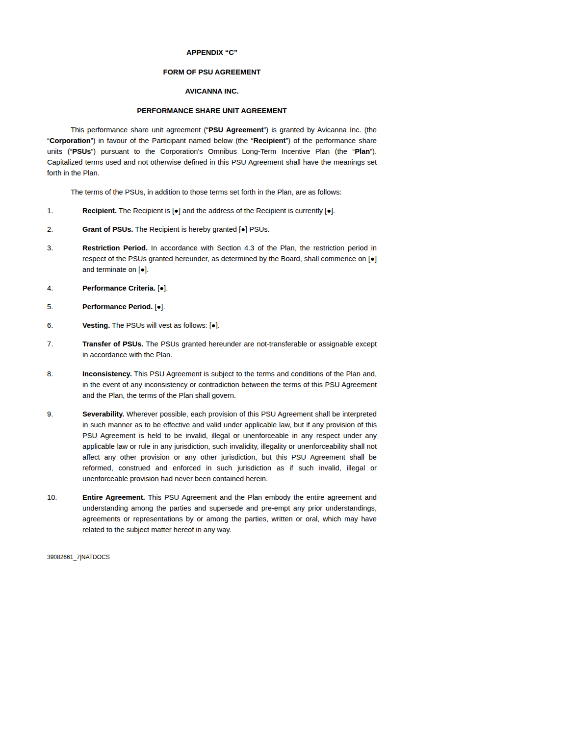APPENDIX “C”
FORM OF PSU AGREEMENT
AVICANNA INC.
PERFORMANCE SHARE UNIT AGREEMENT
This performance share unit agreement (“PSU Agreement”) is granted by Avicanna Inc. (the “Corporation”) in favour of the Participant named below (the “Recipient”) of the performance share units (“PSUs”) pursuant to the Corporation’s Omnibus Long-Term Incentive Plan (the “Plan”). Capitalized terms used and not otherwise defined in this PSU Agreement shall have the meanings set forth in the Plan.
The terms of the PSUs, in addition to those terms set forth in the Plan, are as follows:
Recipient. The Recipient is [●] and the address of the Recipient is currently [●].
Grant of PSUs. The Recipient is hereby granted [●] PSUs.
Restriction Period. In accordance with Section 4.3 of the Plan, the restriction period in respect of the PSUs granted hereunder, as determined by the Board, shall commence on [●] and terminate on [●].
Performance Criteria. [●].
Performance Period. [●].
Vesting. The PSUs will vest as follows: [●].
Transfer of PSUs. The PSUs granted hereunder are not-transferable or assignable except in accordance with the Plan.
Inconsistency. This PSU Agreement is subject to the terms and conditions of the Plan and, in the event of any inconsistency or contradiction between the terms of this PSU Agreement and the Plan, the terms of the Plan shall govern.
Severability. Wherever possible, each provision of this PSU Agreement shall be interpreted in such manner as to be effective and valid under applicable law, but if any provision of this PSU Agreement is held to be invalid, illegal or unenforceable in any respect under any applicable law or rule in any jurisdiction, such invalidity, illegality or unenforceability shall not affect any other provision or any other jurisdiction, but this PSU Agreement shall be reformed, construed and enforced in such jurisdiction as if such invalid, illegal or unenforceable provision had never been contained herein.
Entire Agreement. This PSU Agreement and the Plan embody the entire agreement and understanding among the parties and supersede and pre-empt any prior understandings, agreements or representations by or among the parties, written or oral, which may have related to the subject matter hereof in any way.
39082661_7|NATDOCS